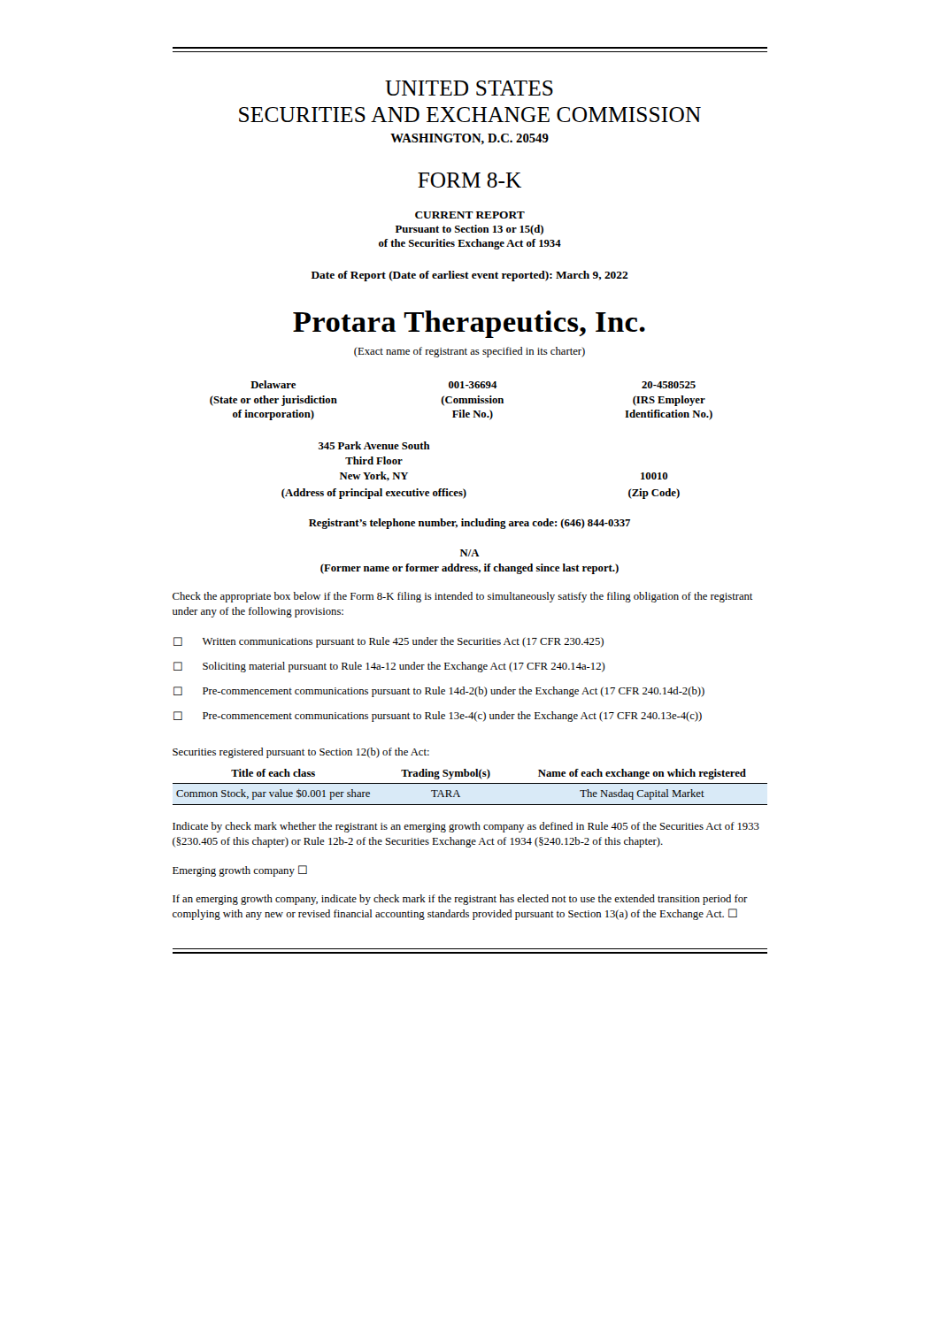UNITED STATES
SECURITIES AND EXCHANGE COMMISSION
WASHINGTON, D.C. 20549
FORM 8-K
CURRENT REPORT
Pursuant to Section 13 or 15(d)
of the Securities Exchange Act of 1934
Date of Report (Date of earliest event reported): March 9, 2022
Protara Therapeutics, Inc.
(Exact name of registrant as specified in its charter)
| Delaware (State or other jurisdiction of incorporation) | 001-36694 (Commission File No.) | 20-4580525 (IRS Employer Identification No.) |
| 345 Park Avenue South Third Floor New York, NY | 10010 |
| (Address of principal executive offices) | (Zip Code) |
Registrant’s telephone number, including area code: (646) 844-0337
N/A
(Former name or former address, if changed since last report.)
Check the appropriate box below if the Form 8-K filing is intended to simultaneously satisfy the filing obligation of the registrant under any of the following provisions:
| ☐ | Written communications pursuant to Rule 425 under the Securities Act (17 CFR 230.425) |
| ☐ | Soliciting material pursuant to Rule 14a-12 under the Exchange Act (17 CFR 240.14a-12) |
| ☐ | Pre-commencement communications pursuant to Rule 14d-2(b) under the Exchange Act (17 CFR 240.14d-2(b)) |
| ☐ | Pre-commencement communications pursuant to Rule 13e-4(c) under the Exchange Act (17 CFR 240.13e-4(c)) |
Securities registered pursuant to Section 12(b) of the Act:
| Title of each class | Trading Symbol(s) | Name of each exchange on which registered |
| --- | --- | --- |
| Common Stock, par value $0.001 per share | TARA | The Nasdaq Capital Market |
Indicate by check mark whether the registrant is an emerging growth company as defined in Rule 405 of the Securities Act of 1933 (§230.405 of this chapter) or Rule 12b-2 of the Securities Exchange Act of 1934 (§240.12b-2 of this chapter).
Emerging growth company ☐
If an emerging growth company, indicate by check mark if the registrant has elected not to use the extended transition period for complying with any new or revised financial accounting standards provided pursuant to Section 13(a) of the Exchange Act. ☐